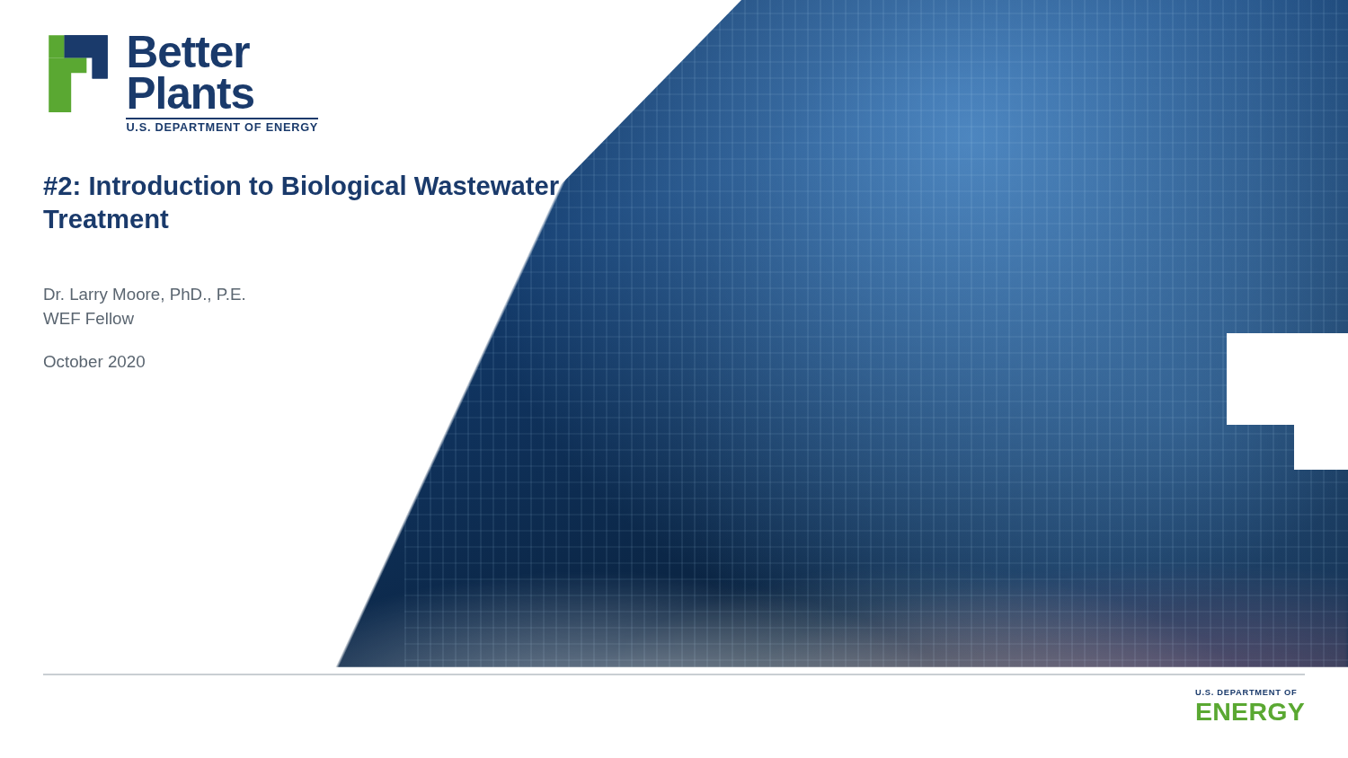Better Plants U.S. DEPARTMENT OF ENERGY
#2: Introduction to Biological Wastewater Treatment
Dr. Larry Moore, PhD., P.E. WEF Fellow October 2020
U.S. DEPARTMENT OF ENERGY